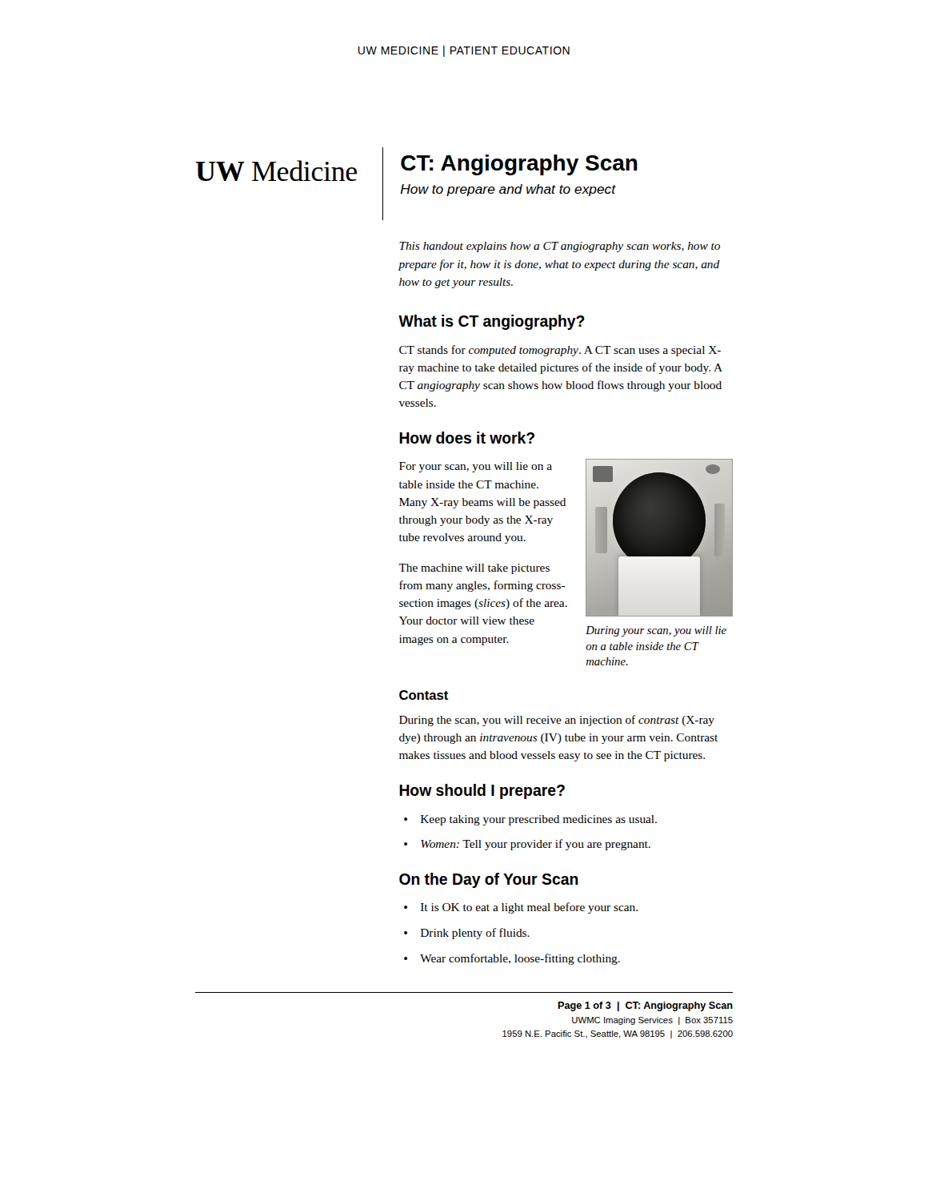UW MEDICINE | PATIENT EDUCATION
UW Medicine
CT: Angiography Scan
How to prepare and what to expect
This handout explains how a CT angiography scan works, how to prepare for it, how it is done, what to expect during the scan, and how to get your results.
What is CT angiography?
CT stands for computed tomography. A CT scan uses a special X-ray machine to take detailed pictures of the inside of your body. A CT angiography scan shows how blood flows through your blood vessels.
How does it work?
For your scan, you will lie on a table inside the CT machine. Many X-ray beams will be passed through your body as the X-ray tube revolves around you.
The machine will take pictures from many angles, forming cross-section images (slices) of the area. Your doctor will view these images on a computer.
During your scan, you will lie on a table inside the CT machine.
Contast
During the scan, you will receive an injection of contrast (X-ray dye) through an intravenous (IV) tube in your arm vein. Contrast makes tissues and blood vessels easy to see in the CT pictures.
How should I prepare?
Keep taking your prescribed medicines as usual.
Women: Tell your provider if you are pregnant.
On the Day of Your Scan
It is OK to eat a light meal before your scan.
Drink plenty of fluids.
Wear comfortable, loose-fitting clothing.
Page 1 of 3 | CT: Angiography Scan
UWMC Imaging Services | Box 357115
1959 N.E. Pacific St., Seattle, WA 98195 | 206.598.6200